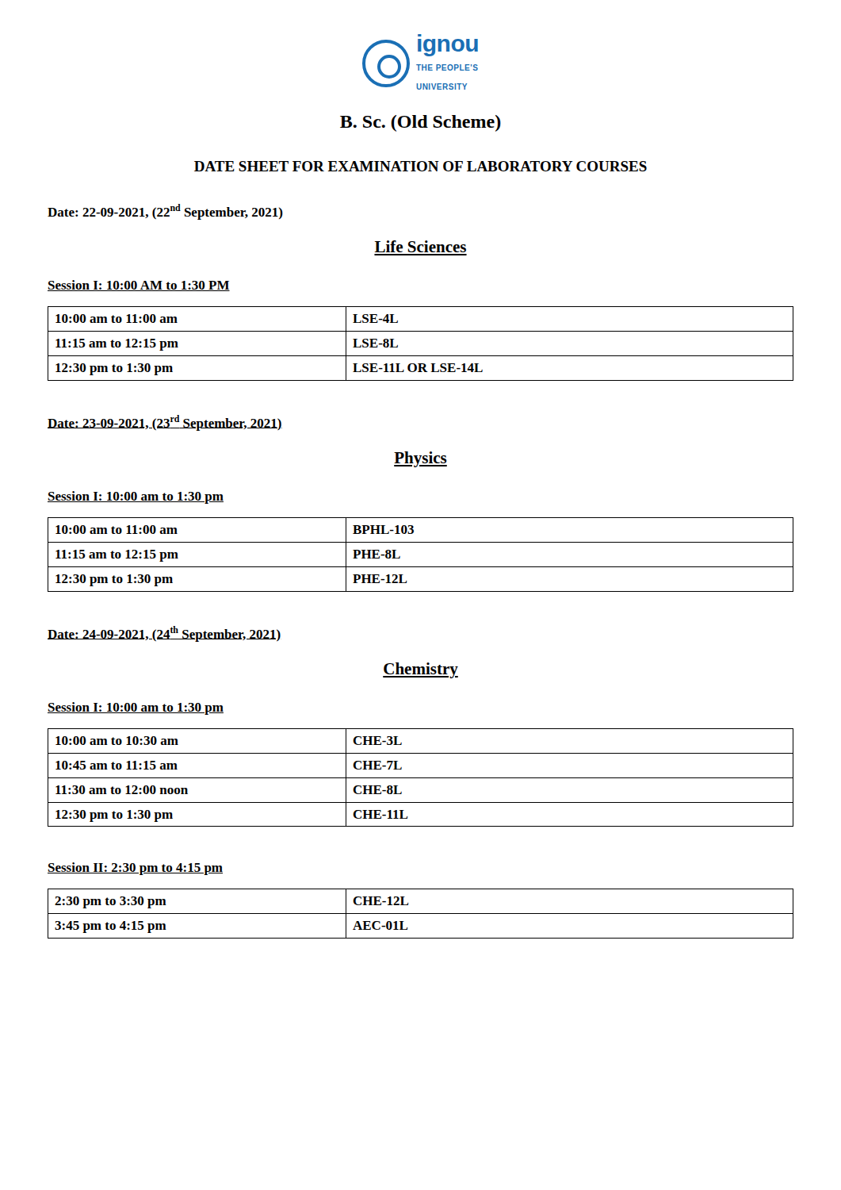ignou
THE PEOPLE'S
UNIVERSITY
B. Sc. (Old Scheme)
DATE SHEET FOR EXAMINATION OF LABORATORY COURSES
Date: 22-09-2021, (22nd September, 2021)
Life Sciences
Session I: 10:00 AM to 1:30 PM
| 10:00 am to 11:00 am | LSE-4L |
| 11:15 am to 12:15 pm | LSE-8L |
| 12:30 pm to 1:30 pm | LSE-11L OR LSE-14L |
Date: 23-09-2021, (23rd September, 2021)
Physics
Session I: 10:00 am to 1:30 pm
| 10:00 am to 11:00 am | BPHL-103 |
| 11:15 am to 12:15 pm | PHE-8L |
| 12:30 pm to 1:30 pm | PHE-12L |
Date: 24-09-2021, (24th September, 2021)
Chemistry
Session I: 10:00 am to 1:30 pm
| 10:00 am to 10:30 am | CHE-3L |
| 10:45 am to 11:15 am | CHE-7L |
| 11:30 am to 12:00 noon | CHE-8L |
| 12:30 pm to 1:30 pm | CHE-11L |
Session II: 2:30 pm to 4:15 pm
| 2:30 pm to 3:30 pm | CHE-12L |
| 3:45 pm to 4:15 pm | AEC-01L |